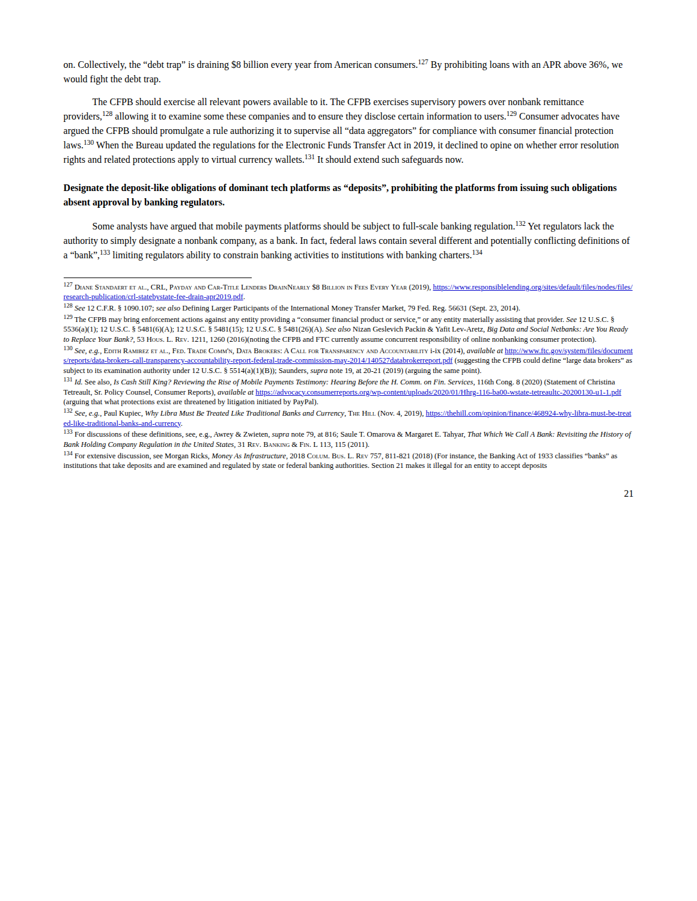on. Collectively, the “debt trap” is draining $8 billion every year from American consumers.127 By prohibiting loans with an APR above 36%, we would fight the debt trap.
The CFPB should exercise all relevant powers available to it. The CFPB exercises supervisory powers over nonbank remittance providers,128 allowing it to examine some these companies and to ensure they disclose certain information to users.129 Consumer advocates have argued the CFPB should promulgate a rule authorizing it to supervise all “data aggregators” for compliance with consumer financial protection laws.130 When the Bureau updated the regulations for the Electronic Funds Transfer Act in 2019, it declined to opine on whether error resolution rights and related protections apply to virtual currency wallets.131 It should extend such safeguards now.
Designate the deposit-like obligations of dominant tech platforms as “deposits”, prohibiting the platforms from issuing such obligations absent approval by banking regulators.
Some analysts have argued that mobile payments platforms should be subject to full-scale banking regulation.132 Yet regulators lack the authority to simply designate a nonbank company, as a bank. In fact, federal laws contain several different and potentially conflicting definitions of a “bank”,133 limiting regulators ability to constrain banking activities to institutions with banking charters.134
127 Diane Standaert et al., CRL, Payday and Car-Title Lenders DrainNearly $8 Billion in Fees Every Year (2019), https://www.responsiblelending.org/sites/default/files/nodes/files/research-publication/crl-statebystate-fee-drain-apr2019.pdf.
128 See 12 C.F.R. § 1090.107; see also Defining Larger Participants of the International Money Transfer Market, 79 Fed. Reg. 56631 (Sept. 23, 2014).
129 The CFPB may bring enforcement actions against any entity providing a “consumer financial product or service,” or any entity materially assisting that provider. See 12 U.S.C. § 5536(a)(1); 12 U.S.C. § 5481(6)(A); 12 U.S.C. § 5481(15); 12 U.S.C. § 5481(26)(A). See also Nizan Geslevich Packin & Yafit Lev-Aretz, Big Data and Social Netbanks: Are You Ready to Replace Your Bank?, 53 Hous. L. Rev. 1211, 1260 (2016)(noting the CFPB and FTC currently assume concurrent responsibility of online nonbanking consumer protection).
130 See, e.g., Edith Ramirez et al., Fed. Trade Comm'n, Data Brokers: A Call for Transparency and Accountability i-ix (2014), available at http://www.ftc.gov/system/files/documents/reports/data-brokers-call-transparency-accountability-report-federal-trade-commission-may-2014/140527databrokerreport.pdf (suggesting the CFPB could define “large data brokers” as subject to its examination authority under 12 U.S.C. § 5514(a)(1)(B)); Saunders, supra note 19, at 20-21 (2019) (arguing the same point).
131 Id. See also, Is Cash Still King? Reviewing the Rise of Mobile Payments Testimony: Hearing Before the H. Comm. on Fin. Services, 116th Cong. 8 (2020) (Statement of Christina Tetreault, Sr. Policy Counsel, Consumer Reports), available at https://advocacy.consumerreports.org/wp-content/uploads/2020/01/Hhrg-116-ba00-wstate-tetreaultc-20200130-u1-1.pdf (arguing that what protections exist are threatened by litigation initiated by PayPal).
132 See, e.g., Paul Kupiec, Why Libra Must Be Treated Like Traditional Banks and Currency, The Hill (Nov. 4, 2019), https://thehill.com/opinion/finance/468924-why-libra-must-be-treated-like-traditional-banks-and-currency.
133 For discussions of these definitions, see, e.g., Awrey & Zwieten, supra note 79, at 816; Saule T. Omarova & Margaret E. Tahyar, That Which We Call A Bank: Revisiting the History of Bank Holding Company Regulation in the United States, 31 Rev. Banking & Fin. L 113, 115 (2011).
134 For extensive discussion, see Morgan Ricks, Money As Infrastructure, 2018 Colum. Bus. L. Rev 757, 811-821 (2018) (For instance, the Banking Act of 1933 classifies “banks” as institutions that take deposits and are examined and regulated by state or federal banking authorities. Section 21 makes it illegal for an entity to accept deposits
21